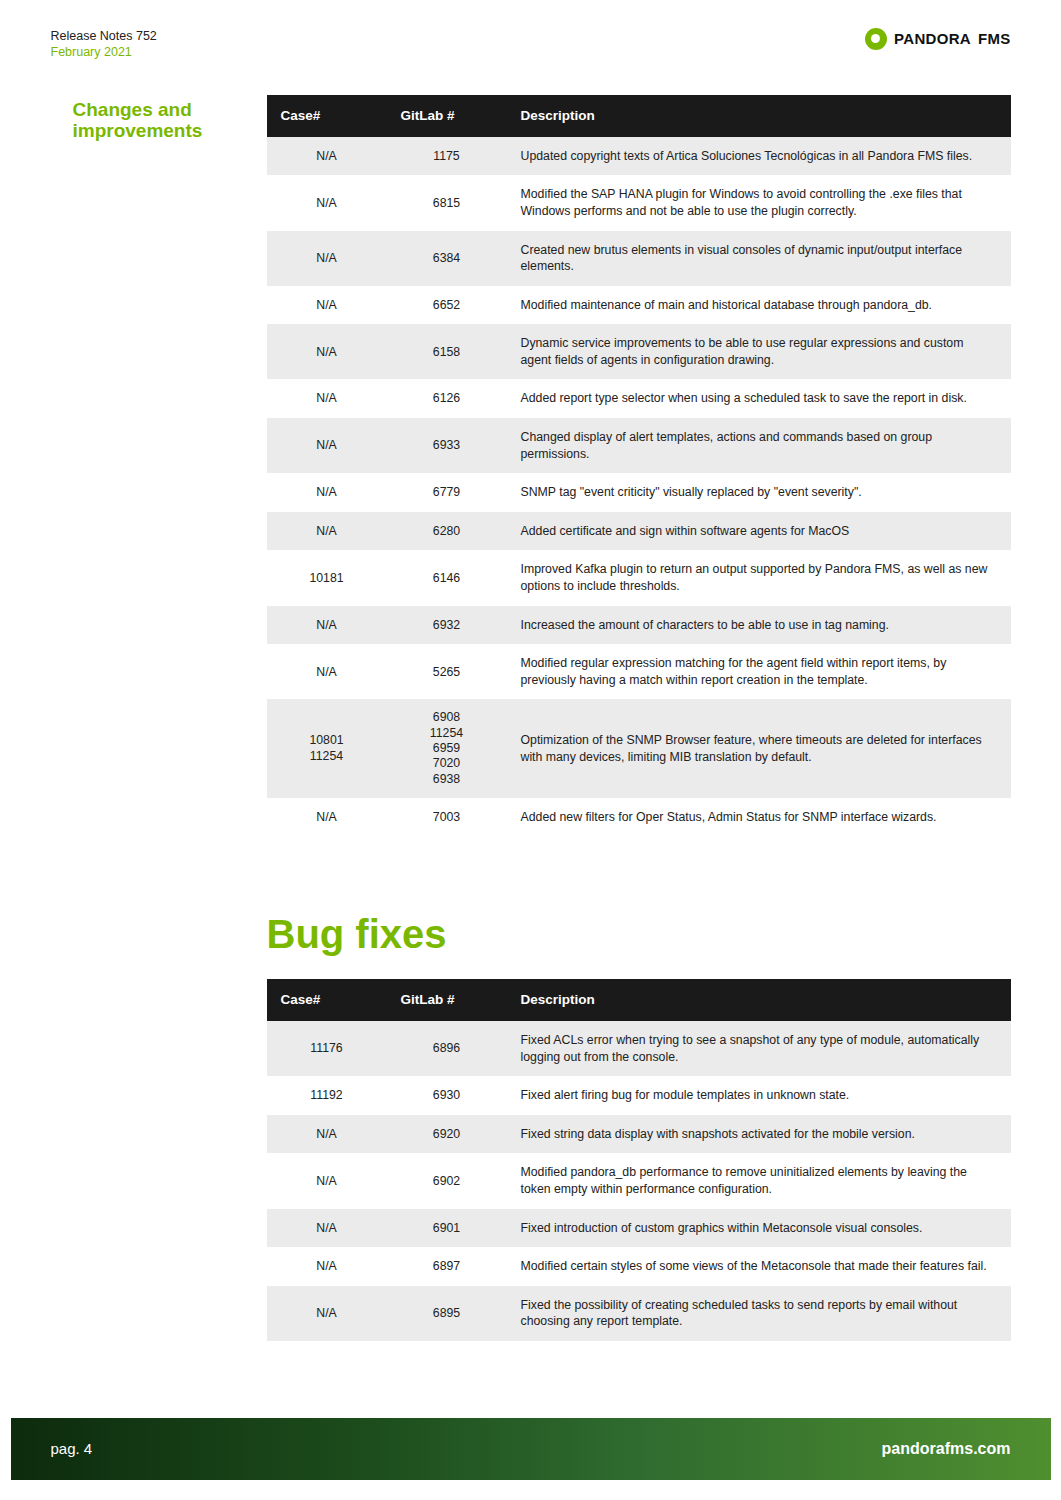Release Notes 752
February 2021
PANDORA FMS
Changes and
improvements
| Case# | GitLab # | Description |
| --- | --- | --- |
| N/A | 1175 | Updated copyright texts of Artica Soluciones Tecnológicas in all Pandora FMS files. |
| N/A | 6815 | Modified the SAP HANA plugin for Windows to avoid controlling the .exe files that Windows performs and not be able to use the plugin correctly. |
| N/A | 6384 | Created new brutus elements in visual consoles of dynamic input/output interface elements. |
| N/A | 6652 | Modified maintenance of main and historical database through pandora_db. |
| N/A | 6158 | Dynamic service improvements to be able to use regular expressions and custom agent fields of agents in configuration drawing. |
| N/A | 6126 | Added report type selector when using a scheduled task to save the report in disk. |
| N/A | 6933 | Changed display of alert templates, actions and commands based on group permissions. |
| N/A | 6779 | SNMP tag "event criticity" visually replaced by "event severity". |
| N/A | 6280 | Added certificate and sign within software agents for MacOS |
| 10181 | 6146 | Improved Kafka plugin to return an output supported by Pandora FMS, as well as new options to include thresholds. |
| N/A | 6932 | Increased the amount of characters to be able to use in tag naming. |
| N/A | 5265 | Modified regular expression matching for the agent field within report items, by previously having a match within report creation in the template. |
| 10801 11254 | 6908 11254 6959 7020 6938 | Optimization of the SNMP Browser feature, where timeouts are deleted for interfaces with many devices, limiting MIB translation by default. |
| N/A | 7003 | Added new filters for Oper Status, Admin Status for SNMP interface wizards. |
Bug fixes
| Case# | GitLab # | Description |
| --- | --- | --- |
| 11176 | 6896 | Fixed ACLs error when trying to see a snapshot of any type of module, automatically logging out from the console. |
| 11192 | 6930 | Fixed alert firing bug for module templates in unknown state. |
| N/A | 6920 | Fixed string data display with snapshots activated for the mobile version. |
| N/A | 6902 | Modified pandora_db performance to remove uninitialized elements by leaving the token empty within performance configuration. |
| N/A | 6901 | Fixed introduction of custom graphics within Metaconsole visual consoles. |
| N/A | 6897 | Modified certain styles of some views of the Metaconsole that made their features fail. |
| N/A | 6895 | Fixed the possibility of creating scheduled tasks to send reports by email without choosing any report template. |
pag. 4
pandorafms.com